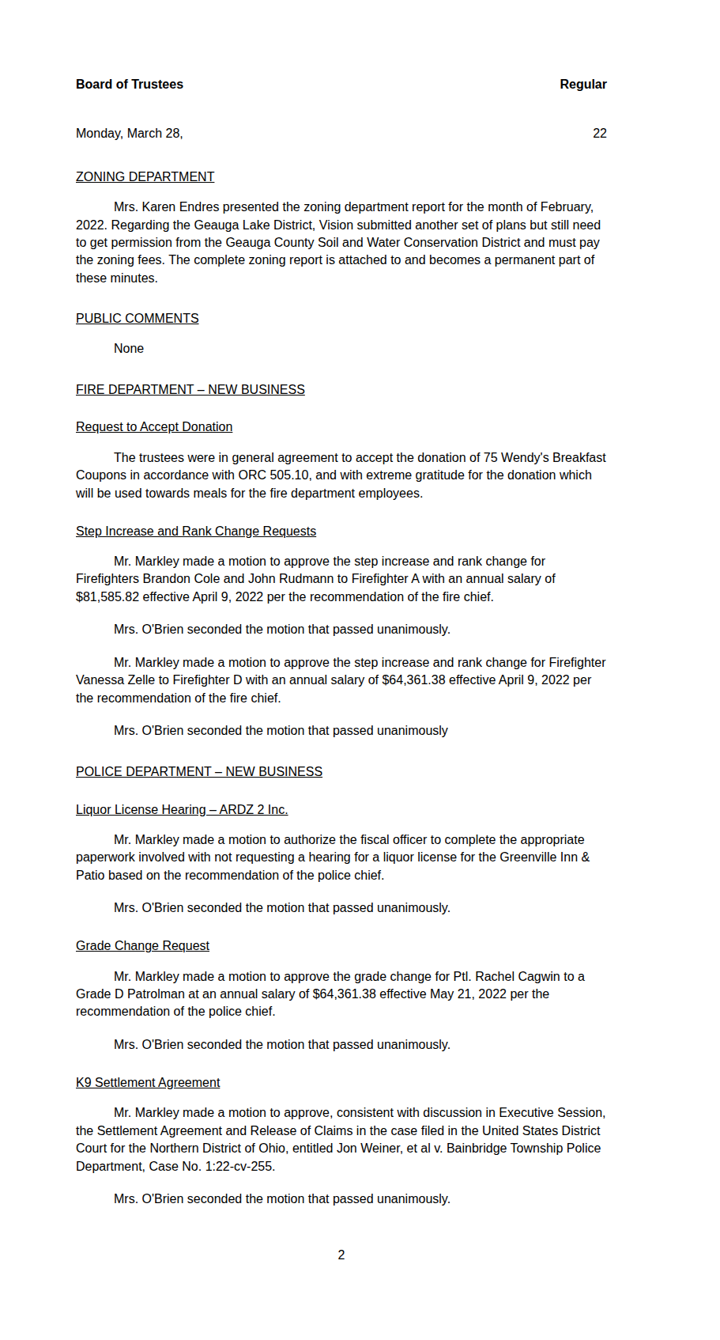Board of Trustees Regular
Monday, March 28, 22
ZONING DEPARTMENT
Mrs. Karen Endres presented the zoning department report for the month of February, 2022. Regarding the Geauga Lake District, Vision submitted another set of plans but still need to get permission from the Geauga County Soil and Water Conservation District and must pay the zoning fees. The complete zoning report is attached to and becomes a permanent part of these minutes.
PUBLIC COMMENTS
None
FIRE DEPARTMENT – NEW BUSINESS
Request to Accept Donation
The trustees were in general agreement to accept the donation of 75 Wendy's Breakfast Coupons in accordance with ORC 505.10, and with extreme gratitude for the donation which will be used towards meals for the fire department employees.
Step Increase and Rank Change Requests
Mr. Markley made a motion to approve the step increase and rank change for Firefighters Brandon Cole and John Rudmann to Firefighter A with an annual salary of $81,585.82 effective April 9, 2022 per the recommendation of the fire chief.
Mrs. O'Brien seconded the motion that passed unanimously.
Mr. Markley made a motion to approve the step increase and rank change for Firefighter Vanessa Zelle to Firefighter D with an annual salary of $64,361.38 effective April 9, 2022 per the recommendation of the fire chief.
Mrs. O'Brien seconded the motion that passed unanimously
POLICE DEPARTMENT – NEW BUSINESS
Liquor License Hearing – ARDZ 2 Inc.
Mr. Markley made a motion to authorize the fiscal officer to complete the appropriate paperwork involved with not requesting a hearing for a liquor license for the Greenville Inn & Patio based on the recommendation of the police chief.
Mrs. O'Brien seconded the motion that passed unanimously.
Grade Change Request
Mr. Markley made a motion to approve the grade change for Ptl. Rachel Cagwin to a Grade D Patrolman at an annual salary of $64,361.38 effective May 21, 2022 per the recommendation of the police chief.
Mrs. O'Brien seconded the motion that passed unanimously.
K9 Settlement Agreement
Mr. Markley made a motion to approve, consistent with discussion in Executive Session, the Settlement Agreement and Release of Claims in the case filed in the United States District Court for the Northern District of Ohio, entitled Jon Weiner, et al v. Bainbridge Township Police Department, Case No. 1:22-cv-255.
Mrs. O'Brien seconded the motion that passed unanimously.
2